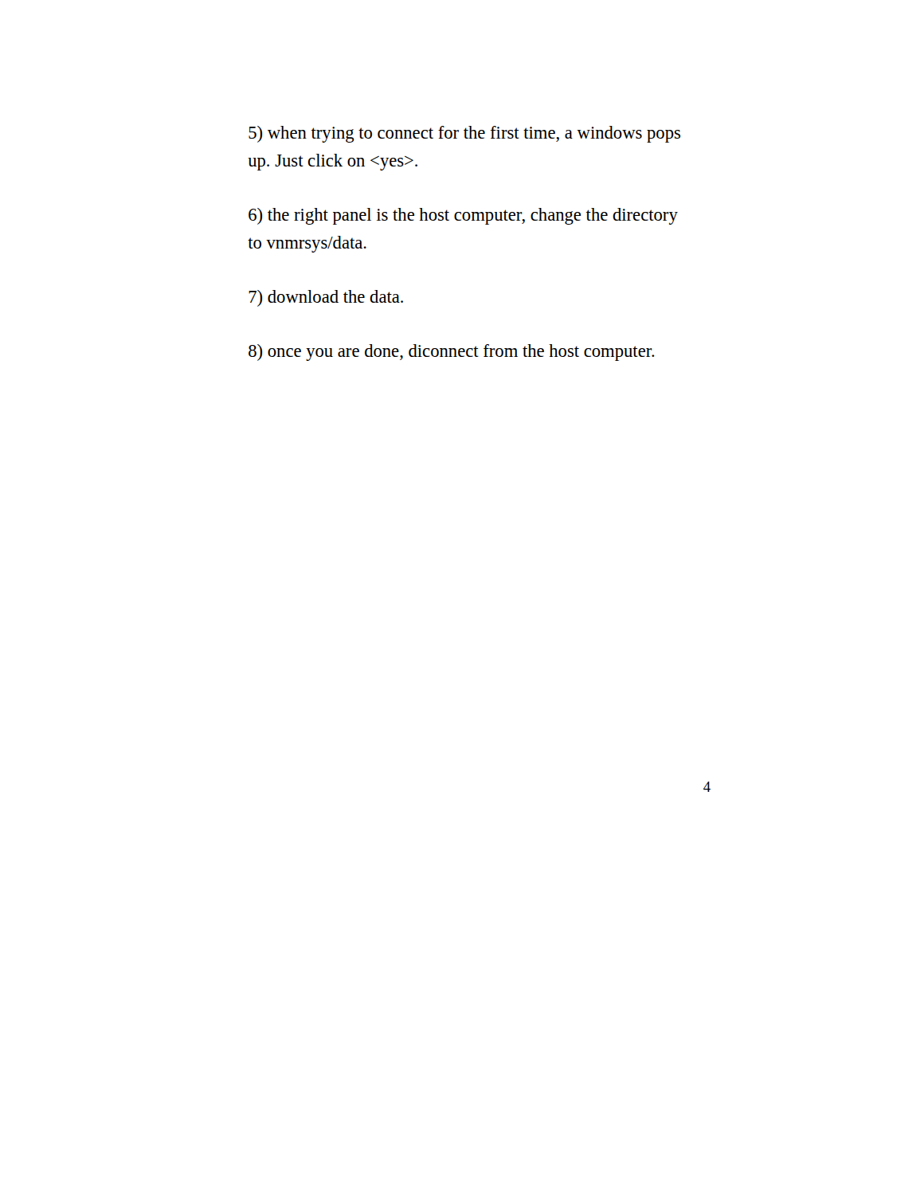5) when trying to connect for the first time, a windows pops up. Just click on <yes>.
6) the right panel is the host computer, change the directory to vnmrsys/data.
7) download the data.
8) once you are done, diconnect from the host computer.
4